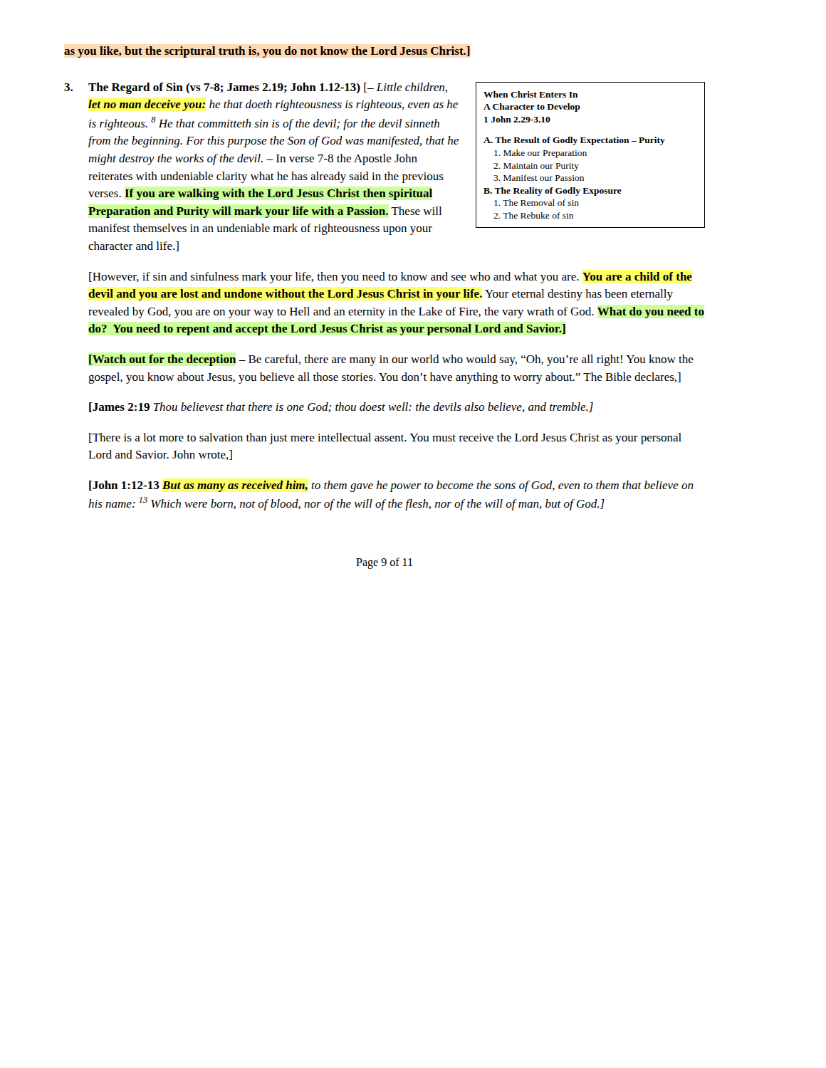as you like, but the scriptural truth is, you do not know the Lord Jesus Christ.]
3.
When Christ Enters In
A Character to Develop
1 John 2.29-3.10
A. The Result of Godly Expectation – Purity
1. Make our Preparation
2. Maintain our Purity
3. Manifest our Passion
B. The Reality of Godly Exposure
1. The Removal of sin
2. The Rebuke of sin
The Regard of Sin (vs 7-8; James 2.19; John 1.12-13) [– Little children, let no man deceive you: he that doeth righteousness is righteous, even as he is righteous. 8 He that committeth sin is of the devil; for the devil sinneth from the beginning. For this purpose the Son of God was manifested, that he might destroy the works of the devil. – In verse 7-8 the Apostle John reiterates with undeniable clarity what he has already said in the previous verses. If you are walking with the Lord Jesus Christ then spiritual Preparation and Purity will mark your life with a Passion. These will manifest themselves in an undeniable mark of righteousness upon your character and life.]
[However, if sin and sinfulness mark your life, then you need to know and see who and what you are. You are a child of the devil and you are lost and undone without the Lord Jesus Christ in your life. Your eternal destiny has been eternally revealed by God, you are on your way to Hell and an eternity in the Lake of Fire, the vary wrath of God. What do you need to do? You need to repent and accept the Lord Jesus Christ as your personal Lord and Savior.]
[Watch out for the deception – Be careful, there are many in our world who would say, “Oh, you’re all right! You know the gospel, you know about Jesus, you believe all those stories. You don’t have anything to worry about.” The Bible declares,]
[James 2:19 Thou believest that there is one God; thou doest well: the devils also believe, and tremble.]
[There is a lot more to salvation than just mere intellectual assent. You must receive the Lord Jesus Christ as your personal Lord and Savior. John wrote,]
[John 1:12-13 But as many as received him, to them gave he power to become the sons of God, even to them that believe on his name: 13 Which were born, not of blood, nor of the will of the flesh, nor of the will of man, but of God.]
Page 9 of 11